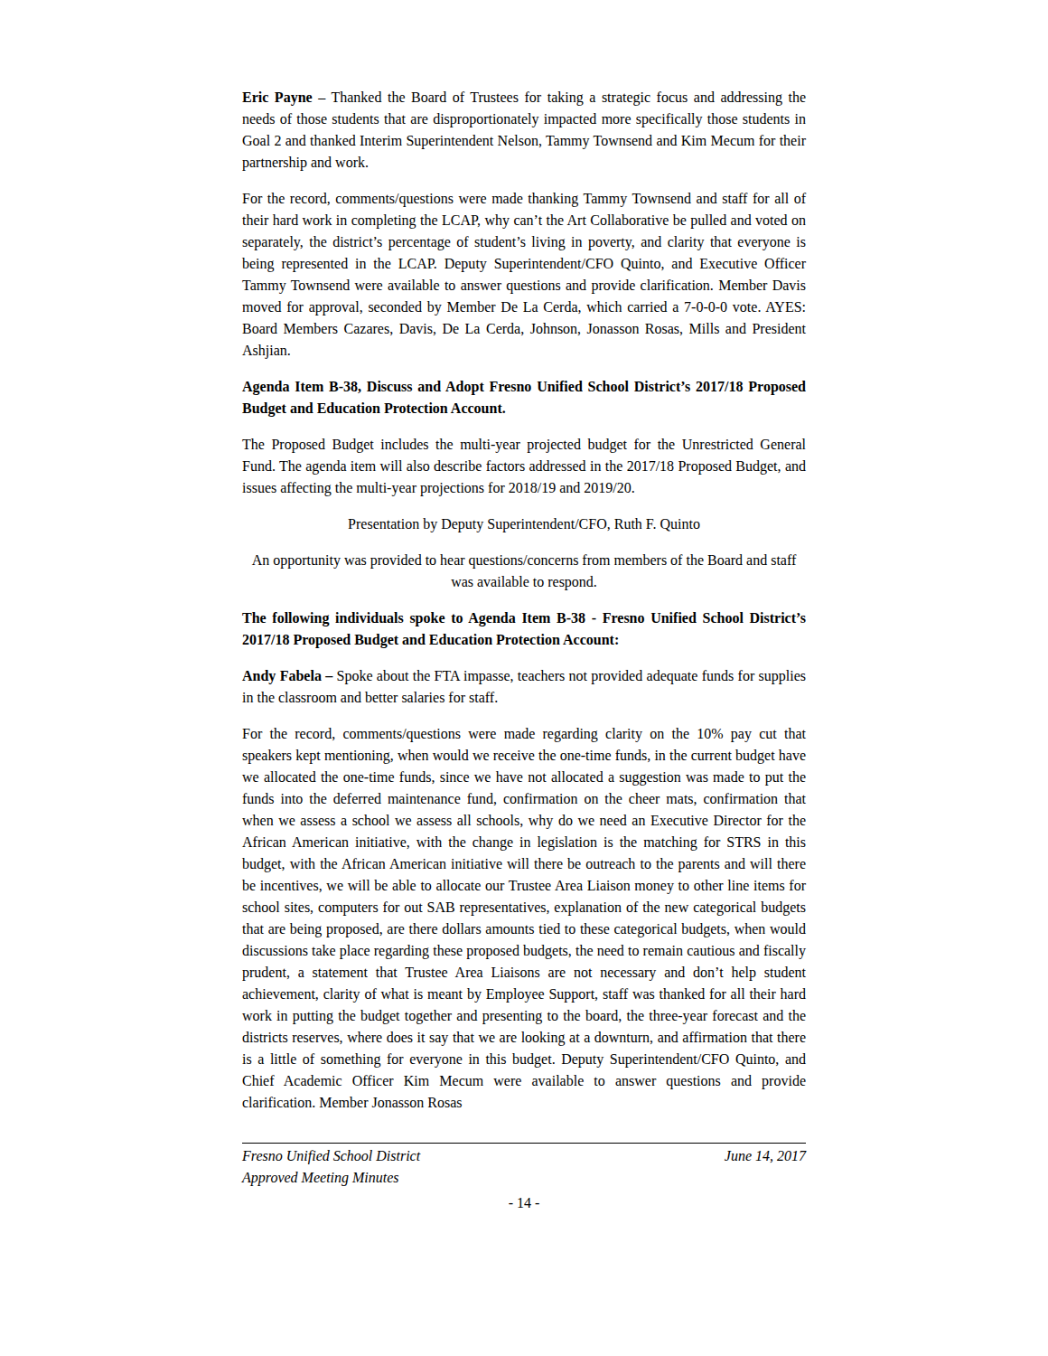Eric Payne – Thanked the Board of Trustees for taking a strategic focus and addressing the needs of those students that are disproportionately impacted more specifically those students in Goal 2 and thanked Interim Superintendent Nelson, Tammy Townsend and Kim Mecum for their partnership and work.
For the record, comments/questions were made thanking Tammy Townsend and staff for all of their hard work in completing the LCAP, why can’t the Art Collaborative be pulled and voted on separately, the district’s percentage of student’s living in poverty, and clarity that everyone is being represented in the LCAP. Deputy Superintendent/CFO Quinto, and Executive Officer Tammy Townsend were available to answer questions and provide clarification. Member Davis moved for approval, seconded by Member De La Cerda, which carried a 7-0-0-0 vote. AYES: Board Members Cazares, Davis, De La Cerda, Johnson, Jonasson Rosas, Mills and President Ashjian.
Agenda Item B-38, Discuss and Adopt Fresno Unified School District’s 2017/18 Proposed Budget and Education Protection Account.
The Proposed Budget includes the multi-year projected budget for the Unrestricted General Fund. The agenda item will also describe factors addressed in the 2017/18 Proposed Budget, and issues affecting the multi-year projections for 2018/19 and 2019/20.
Presentation by Deputy Superintendent/CFO, Ruth F. Quinto
An opportunity was provided to hear questions/concerns from members of the Board and staff was available to respond.
The following individuals spoke to Agenda Item B-38 - Fresno Unified School District’s 2017/18 Proposed Budget and Education Protection Account:
Andy Fabela – Spoke about the FTA impasse, teachers not provided adequate funds for supplies in the classroom and better salaries for staff.
For the record, comments/questions were made regarding clarity on the 10% pay cut that speakers kept mentioning, when would we receive the one-time funds, in the current budget have we allocated the one-time funds, since we have not allocated a suggestion was made to put the funds into the deferred maintenance fund, confirmation on the cheer mats, confirmation that when we assess a school we assess all schools, why do we need an Executive Director for the African American initiative, with the change in legislation is the matching for STRS in this budget, with the African American initiative will there be outreach to the parents and will there be incentives, we will be able to allocate our Trustee Area Liaison money to other line items for school sites, computers for out SAB representatives, explanation of the new categorical budgets that are being proposed, are there dollars amounts tied to these categorical budgets, when would discussions take place regarding these proposed budgets, the need to remain cautious and fiscally prudent, a statement that Trustee Area Liaisons are not necessary and don’t help student achievement, clarity of what is meant by Employee Support, staff was thanked for all their hard work in putting the budget together and presenting to the board, the three-year forecast and the districts reserves, where does it say that we are looking at a downturn, and affirmation that there is a little of something for everyone in this budget. Deputy Superintendent/CFO Quinto, and Chief Academic Officer Kim Mecum were available to answer questions and provide clarification. Member Jonasson Rosas
Fresno Unified School District June 14, 2017
Approved Meeting Minutes
- 14 -